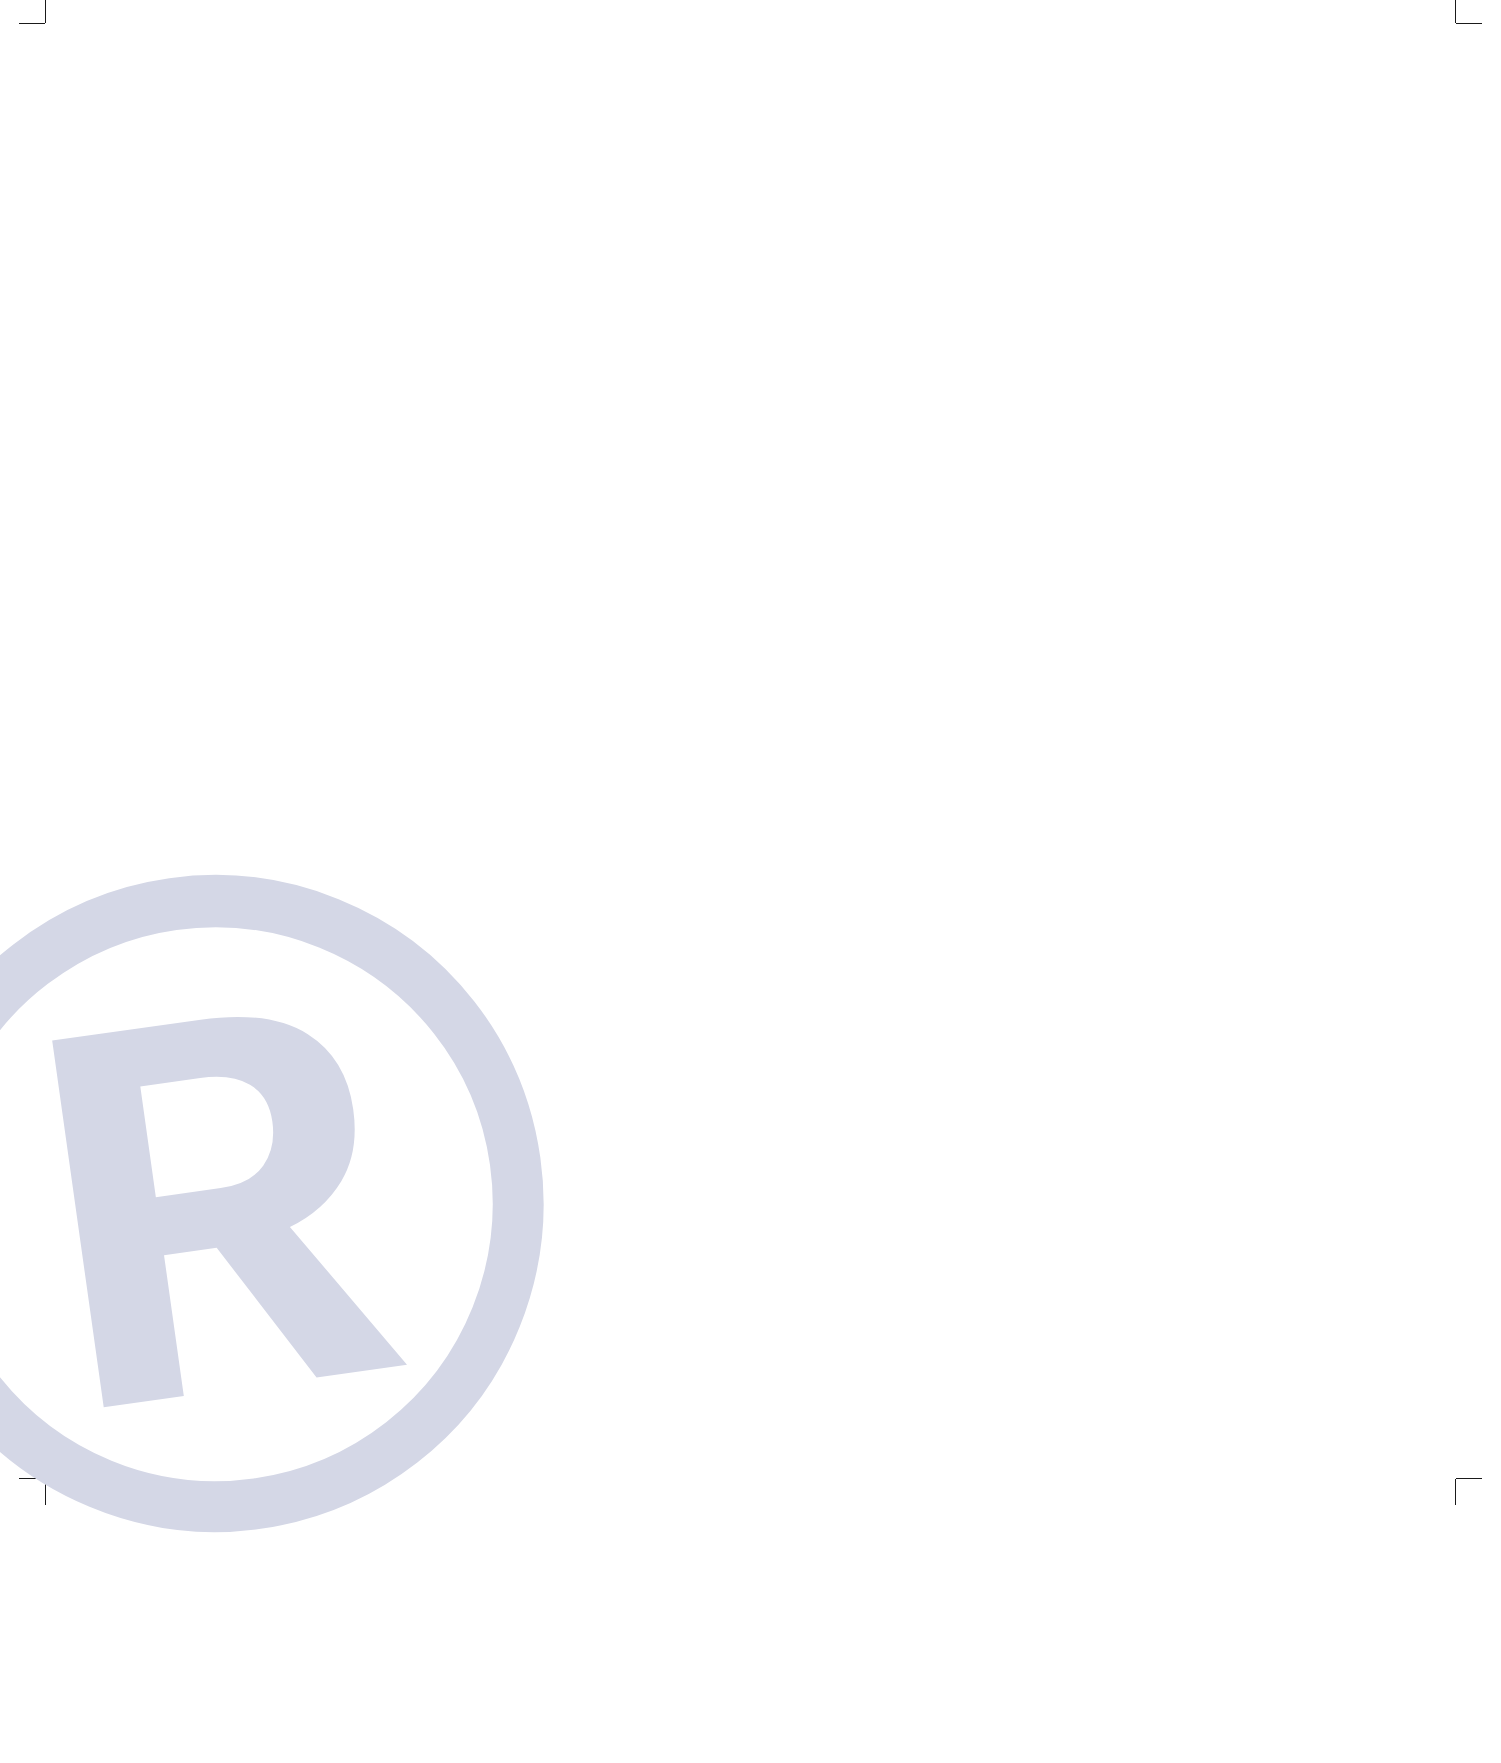®